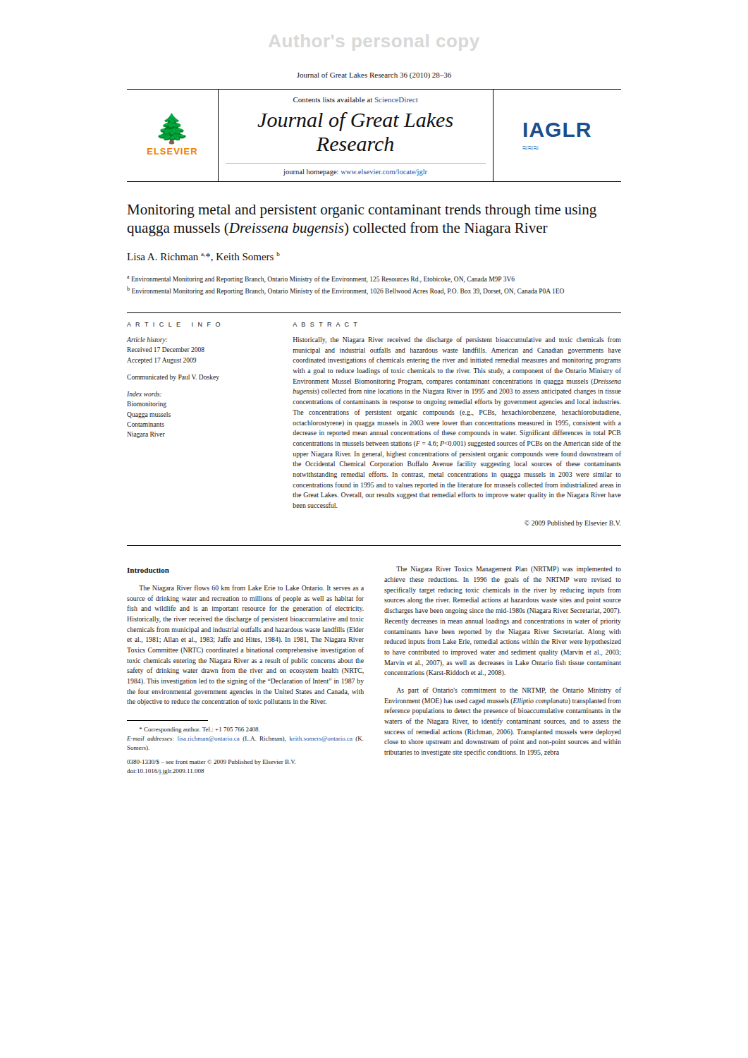Author's personal copy
Journal of Great Lakes Research 36 (2010) 28–36
🌲
ELSEVIER
Contents lists available at ScienceDirect
Journal of Great Lakes Research
journal homepage: www.elsevier.com/locate/jglr
IAGLR≈≈≈
Monitoring metal and persistent organic contaminant trends through time using quagga mussels (Dreissena bugensis) collected from the Niagara River
Lisa A. Richman a,*, Keith Somers b
a Environmental Monitoring and Reporting Branch, Ontario Ministry of the Environment, 125 Resources Rd., Etobicoke, ON, Canada M9P 3V6
b Environmental Monitoring and Reporting Branch, Ontario Ministry of the Environment, 1026 Bellwood Acres Road, P.O. Box 39, Dorset, ON, Canada P0A 1EO
A R T I C L E I N F O
Article history:
Received 17 December 2008
Accepted 17 August 2009
Communicated by Paul V. Doskey
Index words:
Biomonitoring
Quagga mussels
Contaminants
Niagara River
A B S T R A C T
Historically, the Niagara River received the discharge of persistent bioaccumulative and toxic chemicals from municipal and industrial outfalls and hazardous waste landfills. American and Canadian governments have coordinated investigations of chemicals entering the river and initiated remedial measures and monitoring programs with a goal to reduce loadings of toxic chemicals to the river. This study, a component of the Ontario Ministry of Environment Mussel Biomonitoring Program, compares contaminant concentrations in quagga mussels (Dreissena bugensis) collected from nine locations in the Niagara River in 1995 and 2003 to assess anticipated changes in tissue concentrations of contaminants in response to ongoing remedial efforts by government agencies and local industries. The concentrations of persistent organic compounds (e.g., PCBs, hexachlorobenzene, hexachlorobutadiene, octachlorostyrene) in quagga mussels in 2003 were lower than concentrations measured in 1995, consistent with a decrease in reported mean annual concentrations of these compounds in water. Significant differences in total PCB concentrations in mussels between stations (F = 4.6; P<0.001) suggested sources of PCBs on the American side of the upper Niagara River. In general, highest concentrations of persistent organic compounds were found downstream of the Occidental Chemical Corporation Buffalo Avenue facility suggesting local sources of these contaminants notwithstanding remedial efforts. In contrast, metal concentrations in quagga mussels in 2003 were similar to concentrations found in 1995 and to values reported in the literature for mussels collected from industrialized areas in the Great Lakes. Overall, our results suggest that remedial efforts to improve water quality in the Niagara River have been successful.
© 2009 Published by Elsevier B.V.
Introduction
The Niagara River flows 60 km from Lake Erie to Lake Ontario. It serves as a source of drinking water and recreation to millions of people as well as habitat for fish and wildlife and is an important resource for the generation of electricity. Historically, the river received the discharge of persistent bioaccumulative and toxic chemicals from municipal and industrial outfalls and hazardous waste landfills (Elder et al., 1981; Allan et al., 1983; Jaffe and Hites, 1984). In 1981, The Niagara River Toxics Committee (NRTC) coordinated a binational comprehensive investigation of toxic chemicals entering the Niagara River as a result of public concerns about the safety of drinking water drawn from the river and on ecosystem health (NRTC, 1984). This investigation led to the signing of the “Declaration of Intent” in 1987 by the four environmental government agencies in the United States and Canada, with the objective to reduce the concentration of toxic pollutants in the River.
* Corresponding author. Tel.: +1 705 766 2408.
E-mail addresses: lisa.richman@ontario.ca (L.A. Richman), keith.somers@ontario.ca (K. Somers).
The Niagara River Toxics Management Plan (NRTMP) was implemented to achieve these reductions. In 1996 the goals of the NRTMP were revised to specifically target reducing toxic chemicals in the river by reducing inputs from sources along the river. Remedial actions at hazardous waste sites and point source discharges have been ongoing since the mid-1980s (Niagara River Secretariat, 2007). Recently decreases in mean annual loadings and concentrations in water of priority contaminants have been reported by the Niagara River Secretariat. Along with reduced inputs from Lake Erie, remedial actions within the River were hypothesized to have contributed to improved water and sediment quality (Marvin et al., 2003; Marvin et al., 2007), as well as decreases in Lake Ontario fish tissue contaminant concentrations (Karst-Riddoch et al., 2008).
As part of Ontario's commitment to the NRTMP, the Ontario Ministry of Environment (MOE) has used caged mussels (Elliptio complanata) transplanted from reference populations to detect the presence of bioaccumulative contaminants in the waters of the Niagara River, to identify contaminant sources, and to assess the success of remedial actions (Richman, 2006). Transplanted mussels were deployed close to shore upstream and downstream of point and non-point sources and within tributaries to investigate site specific conditions. In 1995, zebra
0380-1330/$ – see front matter © 2009 Published by Elsevier B.V.
doi:10.1016/j.jglr.2009.11.008